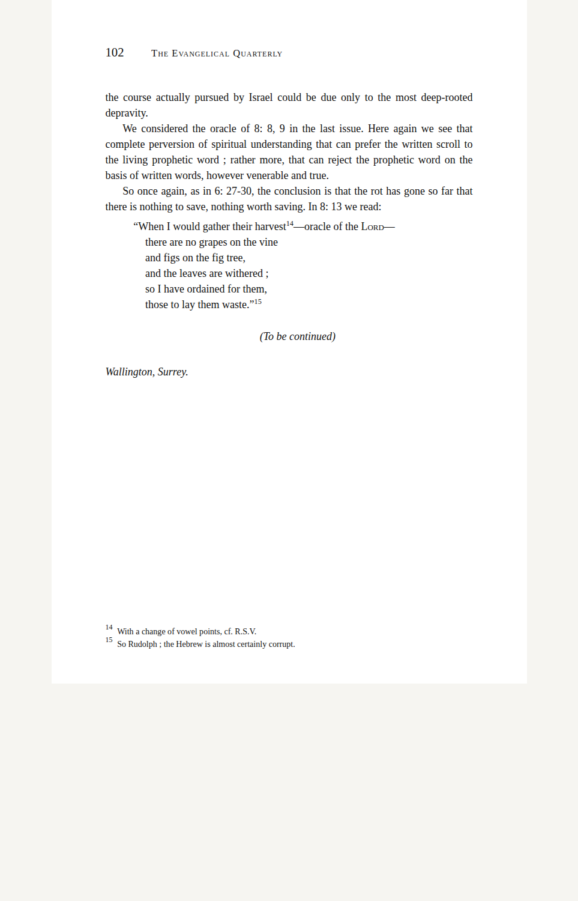102 The Evangelical Quarterly
the course actually pursued by Israel could be due only to the most deep-rooted depravity.
We considered the oracle of 8: 8, 9 in the last issue. Here again we see that complete perversion of spiritual understanding that can prefer the written scroll to the living prophetic word ; rather more, that can reject the prophetic word on the basis of written words, however venerable and true.
So once again, as in 6: 27-30, the conclusion is that the rot has gone so far that there is nothing to save, nothing worth saving. In 8: 13 we read:
“When I would gather their harvest14—oracle of the Lord—
there are no grapes on the vine
and figs on the fig tree,
and the leaves are withered ;
so I have ordained for them,
those to lay them waste.”15
(To be continued)
Wallington, Surrey.
14With a change of vowel points, cf. R.S.V.
15So Rudolph ; the Hebrew is almost certainly corrupt.